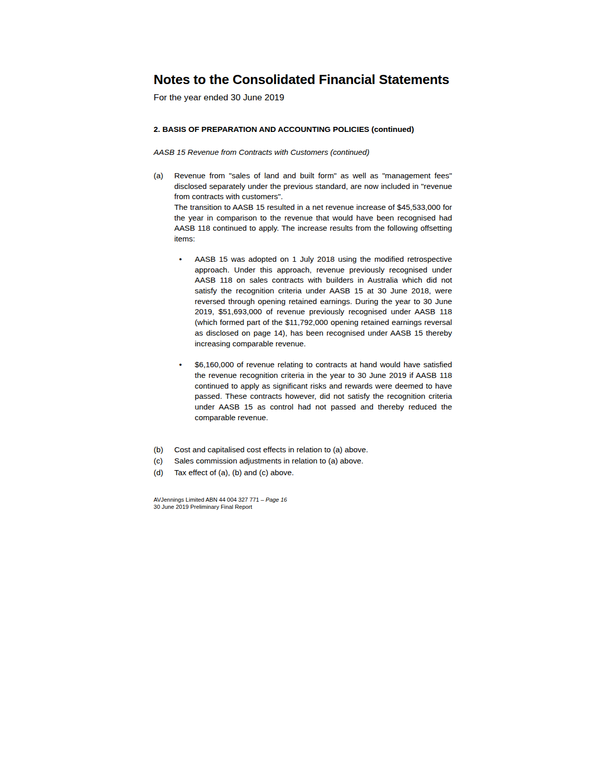Notes to the Consolidated Financial Statements
For the year ended 30 June 2019
2. BASIS OF PREPARATION AND ACCOUNTING POLICIES (continued)
AASB 15 Revenue from Contracts with Customers (continued)
(a)
Revenue from "sales of land and built form" as well as "management fees" disclosed separately under the previous standard, are now included in "revenue from contracts with customers".
The transition to AASB 15 resulted in a net revenue increase of $45,533,000 for the year in comparison to the revenue that would have been recognised had AASB 118 continued to apply. The increase results from the following offsetting items:
• AASB 15 was adopted on 1 July 2018 using the modified retrospective approach. Under this approach, revenue previously recognised under AASB 118 on sales contracts with builders in Australia which did not satisfy the recognition criteria under AASB 15 at 30 June 2018, were reversed through opening retained earnings. During the year to 30 June 2019, $51,693,000 of revenue previously recognised under AASB 118 (which formed part of the $11,792,000 opening retained earnings reversal as disclosed on page 14), has been recognised under AASB 15 thereby increasing comparable revenue.
• $6,160,000 of revenue relating to contracts at hand would have satisfied the revenue recognition criteria in the year to 30 June 2019 if AASB 118 continued to apply as significant risks and rewards were deemed to have passed. These contracts however, did not satisfy the recognition criteria under AASB 15 as control had not passed and thereby reduced the comparable revenue.
(b)
Cost and capitalised cost effects in relation to (a) above.
(c)
Sales commission adjustments in relation to (a) above.
(d)
Tax effect of (a), (b) and (c) above.
AVJennings Limited ABN 44 004 327 771 – Page 16
30 June 2019 Preliminary Final Report